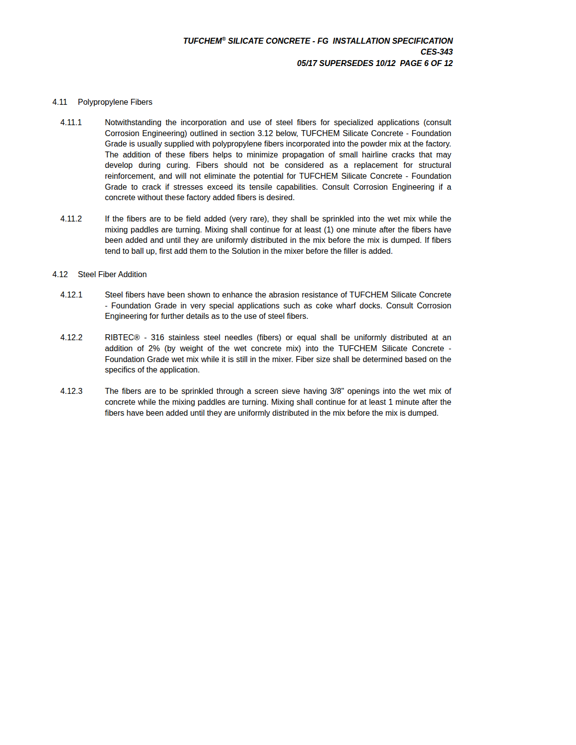TUFCHEM® SILICATE CONCRETE - FG INSTALLATION SPECIFICATION CES-343 05/17 SUPERSEDES 10/12 PAGE 6 OF 12
4.11 Polypropylene Fibers
4.11.1
Notwithstanding the incorporation and use of steel fibers for specialized applications (consult Corrosion Engineering) outlined in section 3.12 below, TUFCHEM Silicate Concrete - Foundation Grade is usually supplied with polypropylene fibers incorporated into the powder mix at the factory. The addition of these fibers helps to minimize propagation of small hairline cracks that may develop during curing. Fibers should not be considered as a replacement for structural reinforcement, and will not eliminate the potential for TUFCHEM Silicate Concrete - Foundation Grade to crack if stresses exceed its tensile capabilities. Consult Corrosion Engineering if a concrete without these factory added fibers is desired.
4.11.2
If the fibers are to be field added (very rare), they shall be sprinkled into the wet mix while the mixing paddles are turning. Mixing shall continue for at least (1) one minute after the fibers have been added and until they are uniformly distributed in the mix before the mix is dumped. If fibers tend to ball up, first add them to the Solution in the mixer before the filler is added.
4.12 Steel Fiber Addition
4.12.1
Steel fibers have been shown to enhance the abrasion resistance of TUFCHEM Silicate Concrete - Foundation Grade in very special applications such as coke wharf docks. Consult Corrosion Engineering for further details as to the use of steel fibers.
4.12.2
RIBTEC® - 316 stainless steel needles (fibers) or equal shall be uniformly distributed at an addition of 2% (by weight of the wet concrete mix) into the TUFCHEM Silicate Concrete - Foundation Grade wet mix while it is still in the mixer. Fiber size shall be determined based on the specifics of the application.
4.12.3
The fibers are to be sprinkled through a screen sieve having 3/8" openings into the wet mix of concrete while the mixing paddles are turning. Mixing shall continue for at least 1 minute after the fibers have been added until they are uniformly distributed in the mix before the mix is dumped.